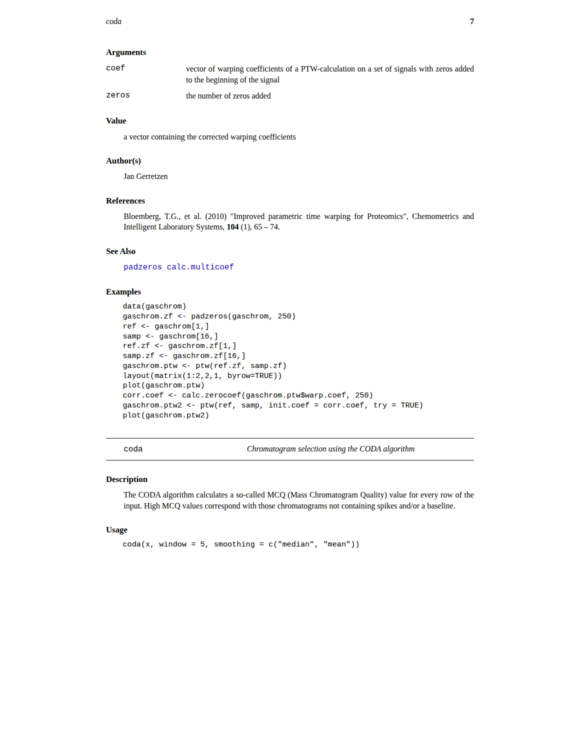coda 7
Arguments
coef
vector of warping coefficients of a PTW-calculation on a set of signals with zeros added to the beginning of the signal
zeros
the number of zeros added
Value
a vector containing the corrected warping coefficients
Author(s)
Jan Gerretzen
References
Bloemberg, T.G., et al. (2010) "Improved parametric time warping for Proteomics", Chemometrics and Intelligent Laboratory Systems, 104 (1), 65 – 74.
See Also
padzeros calc.multicoef
Examples
data(gaschrom)
gaschrom.zf <- padzeros(gaschrom, 250)
ref <- gaschrom[1,]
samp <- gaschrom[16,]
ref.zf <- gaschrom.zf[1,]
samp.zf <- gaschrom.zf[16,]
gaschrom.ptw <- ptw(ref.zf, samp.zf)
layout(matrix(1:2,2,1, byrow=TRUE))
plot(gaschrom.ptw)
corr.coef <- calc.zerocoef(gaschrom.ptw$warp.coef, 250)
gaschrom.ptw2 <- ptw(ref, samp, init.coef = corr.coef, try = TRUE)
plot(gaschrom.ptw2)
coda Chromatogram selection using the CODA algorithm
Description
The CODA algorithm calculates a so-called MCQ (Mass Chromatogram Quality) value for every row of the input. High MCQ values correspond with those chromatograms not containing spikes and/or a baseline.
Usage
coda(x, window = 5, smoothing = c("median", "mean"))